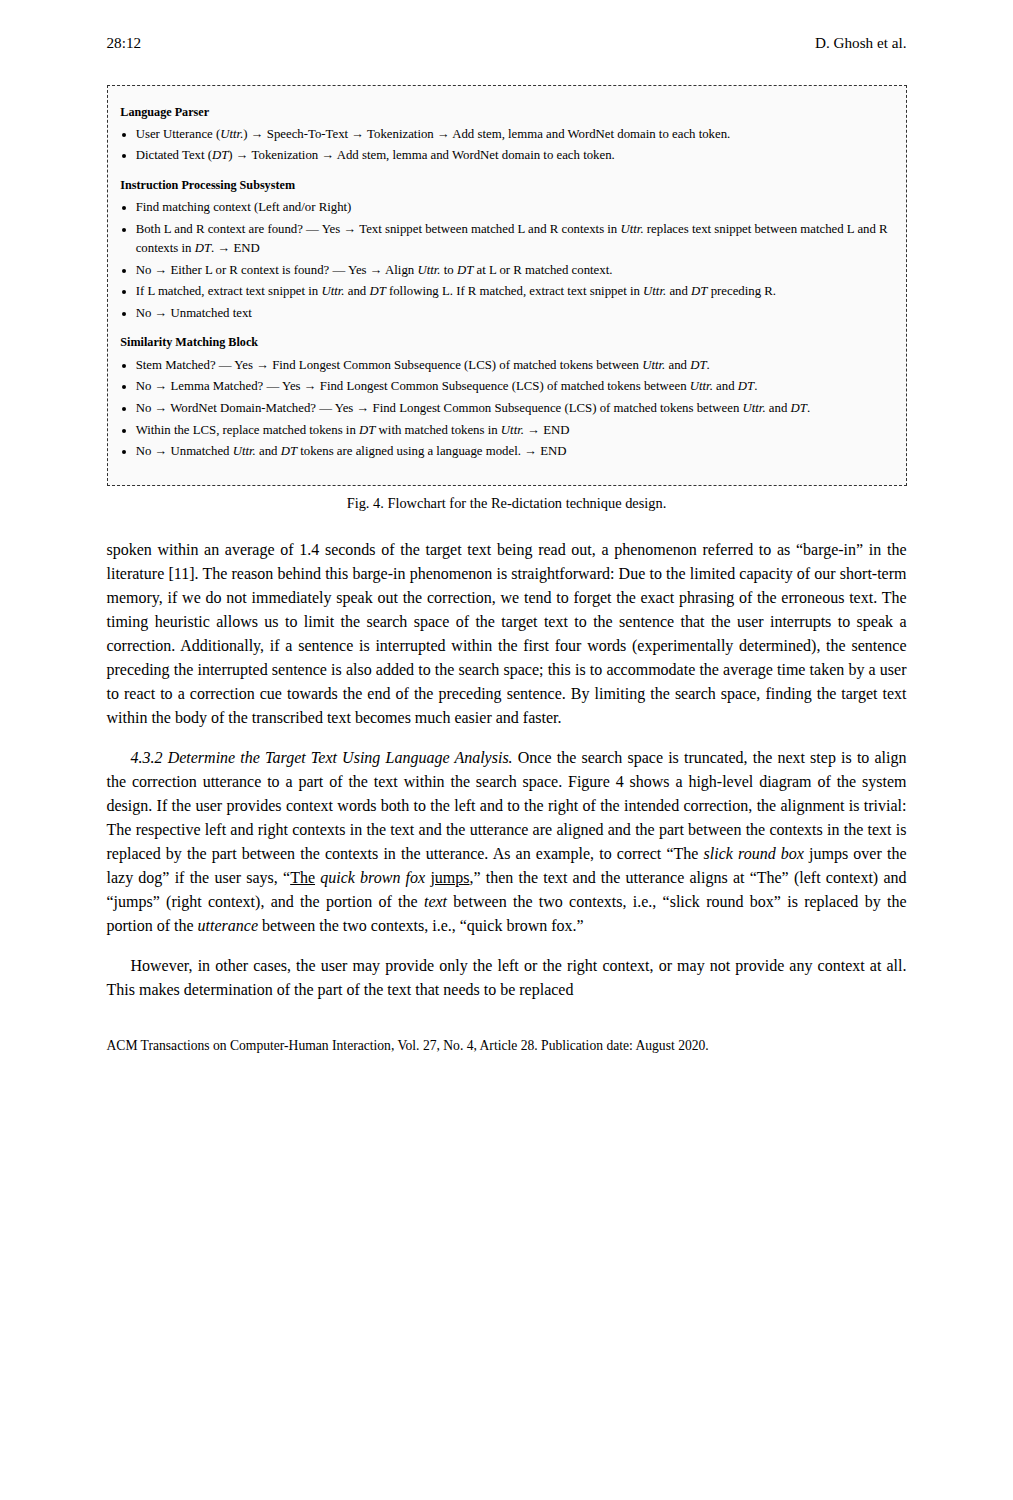28:12 D. Ghosh et al.
Language Parser
User Utterance (Uttr.) → Speech-To-Text → Tokenization → Add stem, lemma and WordNet domain to each token.
Dictated Text (DT) → Tokenization → Add stem, lemma and WordNet domain to each token.
Instruction Processing Subsystem
Find matching context (Left and/or Right)
Both L and R context are found? — Yes → Text snippet between matched L and R contexts in Uttr. replaces text snippet between matched L and R contexts in DT. → END
No → Either L or R context is found? — Yes → Align Uttr. to DT at L or R matched context.
If L matched, extract text snippet in Uttr. and DT following L. If R matched, extract text snippet in Uttr. and DT preceding R.
No → Unmatched text
Similarity Matching Block
Stem Matched? — Yes → Find Longest Common Subsequence (LCS) of matched tokens between Uttr. and DT.
No → Lemma Matched? — Yes → Find Longest Common Subsequence (LCS) of matched tokens between Uttr. and DT.
No → WordNet Domain-Matched? — Yes → Find Longest Common Subsequence (LCS) of matched tokens between Uttr. and DT.
Within the LCS, replace matched tokens in DT with matched tokens in Uttr. → END
No → Unmatched Uttr. and DT tokens are aligned using a language model. → END
Fig. 4. Flowchart for the Re-dictation technique design.
spoken within an average of 1.4 seconds of the target text being read out, a phenomenon referred to as “barge-in” in the literature [11]. The reason behind this barge-in phenomenon is straightforward: Due to the limited capacity of our short-term memory, if we do not immediately speak out the correction, we tend to forget the exact phrasing of the erroneous text. The timing heuristic allows us to limit the search space of the target text to the sentence that the user interrupts to speak a correction. Additionally, if a sentence is interrupted within the first four words (experimentally determined), the sentence preceding the interrupted sentence is also added to the search space; this is to accommodate the average time taken by a user to react to a correction cue towards the end of the preceding sentence. By limiting the search space, finding the target text within the body of the transcribed text becomes much easier and faster.
4.3.2 Determine the Target Text Using Language Analysis. Once the search space is truncated, the next step is to align the correction utterance to a part of the text within the search space. Figure 4 shows a high-level diagram of the system design. If the user provides context words both to the left and to the right of the intended correction, the alignment is trivial: The respective left and right contexts in the text and the utterance are aligned and the part between the contexts in the text is replaced by the part between the contexts in the utterance. As an example, to correct “The slick round box jumps over the lazy dog” if the user says, “The quick brown fox jumps,” then the text and the utterance aligns at “The” (left context) and “jumps” (right context), and the portion of the text between the two contexts, i.e., “slick round box” is replaced by the portion of the utterance between the two contexts, i.e., “quick brown fox.”
However, in other cases, the user may provide only the left or the right context, or may not provide any context at all. This makes determination of the part of the text that needs to be replaced
ACM Transactions on Computer-Human Interaction, Vol. 27, No. 4, Article 28. Publication date: August 2020.